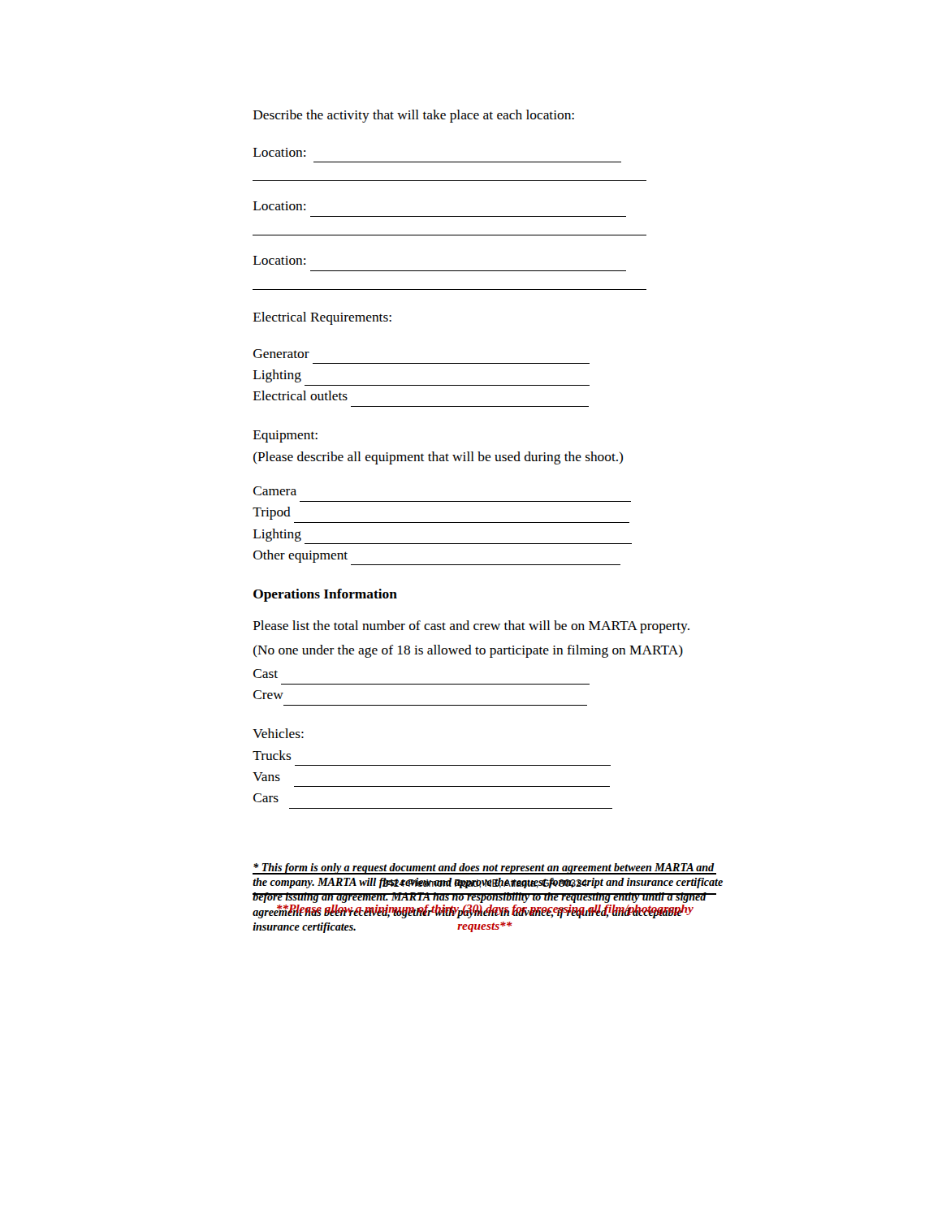Describe the activity that will take place at each location:
Location:
Location:
Location:
Electrical Requirements:
Generator
Lighting
Electrical outlets
Equipment:
(Please describe all equipment that will be used during the shoot.)
Camera
Tripod
Lighting
Other equipment
Operations Information
Please list the total number of cast and crew that will be on MARTA property.
(No one under the age of 18 is allowed to participate in filming on MARTA)
Cast
Crew
Vehicles:
Trucks
Vans
Cars
* This form is only a request document and does not represent an agreement between MARTA and the company. MARTA will first review and approve the request form, script and insurance certificate before issuing an agreement. MARTA has no responsibility to the requesting entity until a signed agreement has been received, together with payment in advance, if required, and acceptable insurance certificates.
2424 Piedmont Road, NE, Atlanta, GA 30324
**Please allow a minimum of thirty (30) days for processing all film/photography requests**